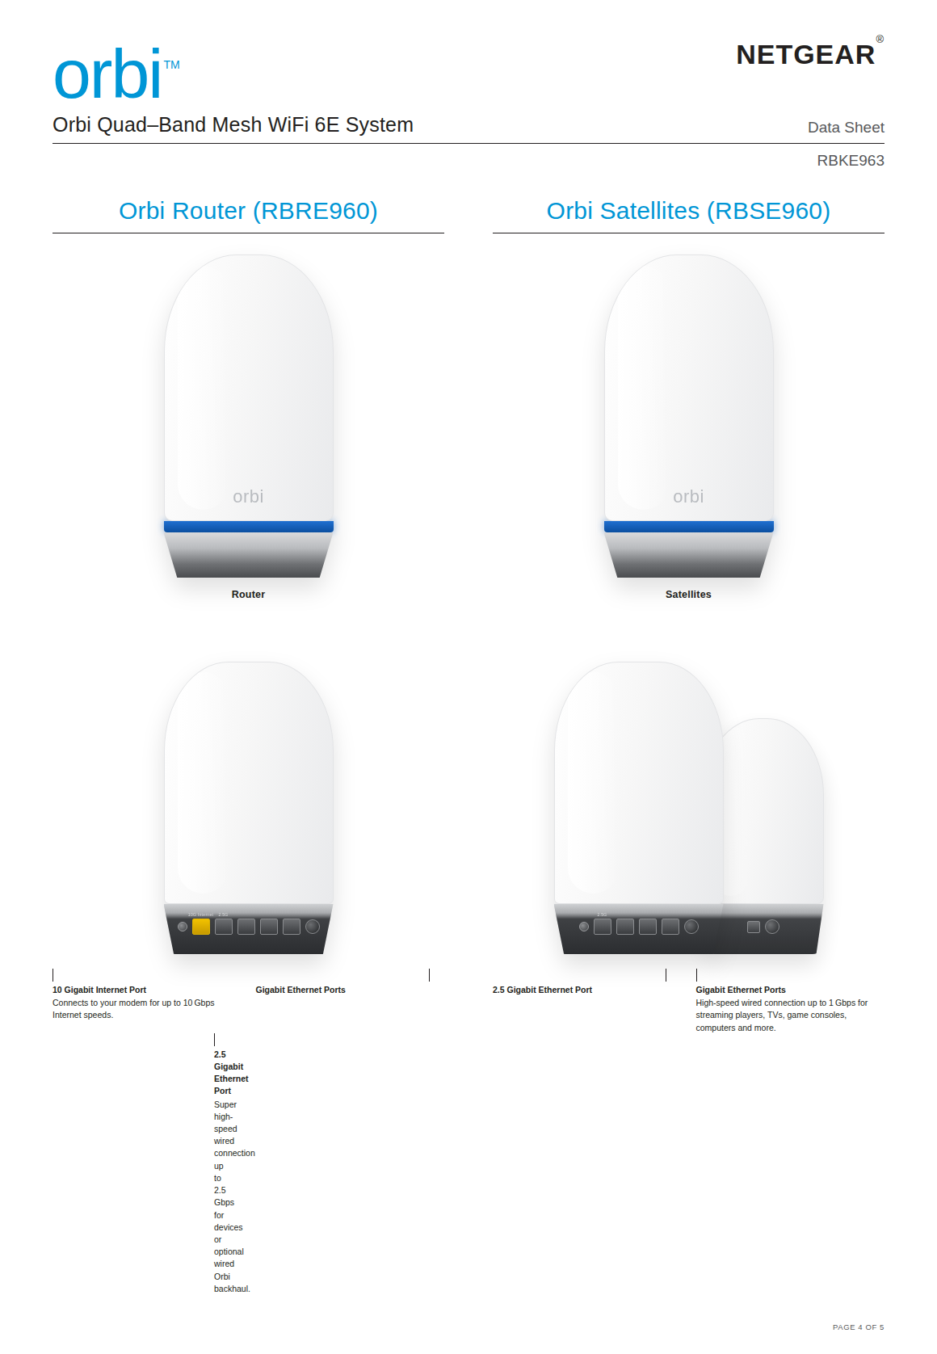orbiTM
NETGEAR®
Orbi Quad–Band Mesh WiFi 6E System
Data Sheet
RBKE963
Orbi Router (RBRE960)
orbi
Router
10G Internet 2.5G
10 Gigabit Internet Port
Connects to your modem for up to 10 Gbps Internet speeds.
Gigabit Ethernet Ports
2.5 Gigabit Ethernet Port
Super high-speed wired connection up to 2.5 Gbps for devices or optional wired Orbi backhaul.
Orbi Satellites (RBSE960)
orbi
Satellites
2.5G
2.5 Gigabit Ethernet Port
Gigabit Ethernet Ports
High-speed wired connection up to 1 Gbps for streaming players, TVs, game consoles, computers and more.
PAGE 4 OF 5